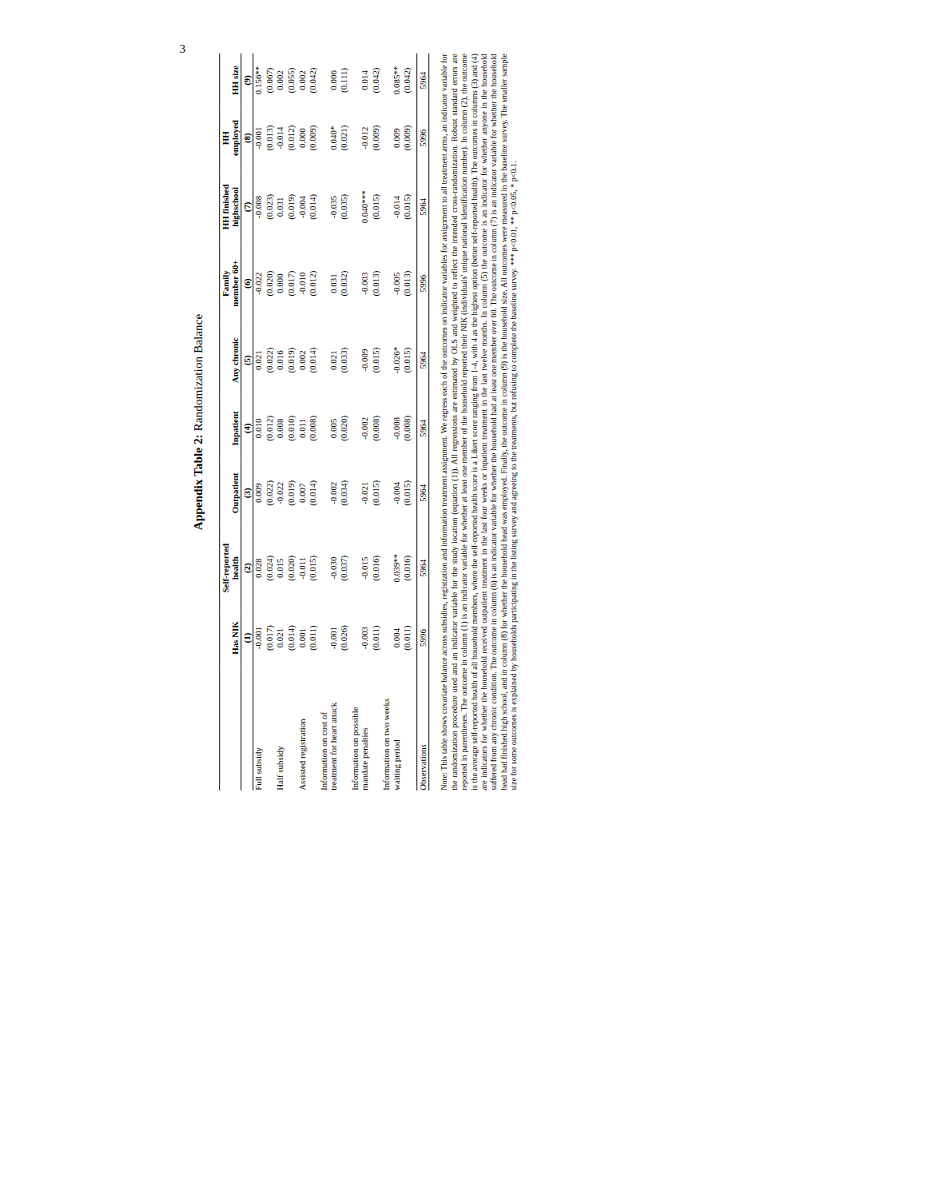3
Appendix Table 2: Randomization Balance
| | Has NIK | Self-reported health | Outpatient | Inpatient | Any chronic | Family member 60+ | HH finished highschool | HH employed | HH size |
| --- | --- | --- | --- | --- | --- | --- | --- | --- | --- |
| | (1) | (2) | (3) | (4) | (5) | (6) | (7) | (8) | (9) |
| Full subsidy | -0.001 | 0.028 | 0.009 | 0.010 | 0.021 | -0.022 | -0.008 | -0.001 | 0.156** |
| | (0.017) | (0.024) | (0.022) | (0.012) | (0.022) | (0.020) | (0.023) | (0.013) | (0.067) |
| Half subsidy | 0.021 | 0.015 | -0.022 | 0.008 | 0.016 | 0.000 | 0.031 | -0.014 | 0.002 |
| | (0.014) | (0.020) | (0.019) | (0.010) | (0.019) | (0.017) | (0.019) | (0.012) | (0.055) |
| Assisted registration | 0.001 | -0.011 | 0.007 | 0.011 | 0.002 | -0.010 | -0.004 | 0.000 | 0.002 |
| | (0.011) | (0.015) | (0.014) | (0.008) | (0.014) | (0.012) | (0.014) | (0.009) | (0.042) |
| Information on cost of treatment for heart attack | -0.001 | -0.030 | -0.002 | 0.005 | 0.021 | 0.031 | -0.035 | 0.040* | 0.006 |
| | (0.026) | (0.037) | (0.034) | (0.020) | (0.033) | (0.032) | (0.035) | (0.021) | (0.111) |
| Information on possible mandate penalties | -0.003 | -0.015 | -0.021 | -0.002 | -0.009 | -0.003 | 0.040*** | -0.012 | 0.014 |
| | (0.011) | (0.016) | (0.015) | (0.008) | (0.015) | (0.013) | (0.015) | (0.009) | (0.042) |
| Information on two weeks waiting period | 0.004 | 0.039** | -0.004 | -0.008 | -0.026* | -0.005 | -0.014 | 0.009 | 0.085** |
| | (0.011) | (0.016) | (0.015) | (0.008) | (0.015) | (0.013) | (0.015) | (0.009) | (0.042) |
| Observations | 5996 | 5964 | 5964 | 5964 | 5964 | 5996 | 5964 | 5996 | 5964 |
Note: This table shows covariate balance across subsidies, registration and information treatment assignment. We regress each of the outcomes on indicator variables for assignment to all treatment arms, an indicator variable for the randomization procedure used and an indicator variable for the study location (equation (1)). All regressions are estimated by OLS and weighted to reflect the intended cross-randomization. Robust standard errors are reported in parentheses. The outcome in column (1) is an indicator variable for whether at least one member of the household reported their NIK (individuals' unique national identification number). In column (2), the outcome is the average self-reported health of all household members, where the self-reported health score is a Likert score ranging from 1-4, with 4 as the highest option (better self-reported health). The outcomes in columns (3) and (4) are indicators for whether the household received outpatient treatment in the last four weeks or inpatient treatment in the last twelve months. In column (5) the outcome is an indicator for whether anyone in the household suffered from any chronic condition. The outcome in column (6) is an indicator variable for whether the household had at least one member over 60. The outcome in column (7) is an indicator variable for whether the household head had finished high school, and in column (8) for whether the household head was employed. Finally, the outcome in column (9) is the household size. All outcomes were measured in the baseline survey. The smaller sample size for some outcomes is explained by households participating in the listing survey and agreeing to the treatments, but refusing to complete the baseline survey. *** p<0.01, ** p<0.05, * p<0.1.